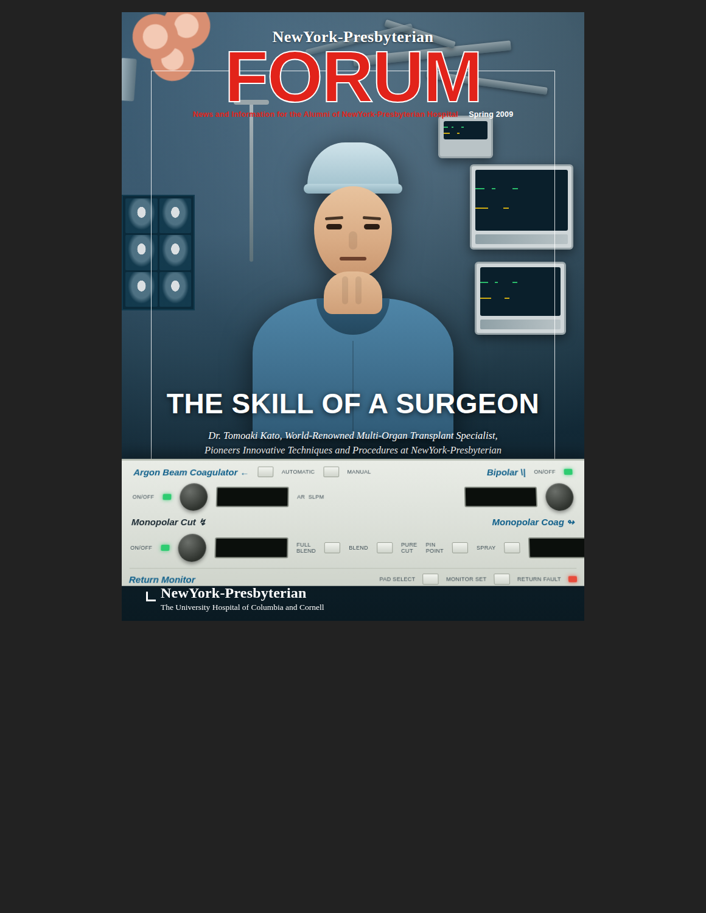NewYork-Presbyterian
FORUM
News and Information for the Alumni of NewYork-Presbyterian Hospital Spring 2009
THE SKILL OF A SURGEON
Dr. Tomoaki Kato, World-Renowned Multi-Organ Transplant Specialist,
Pioneers Innovative Techniques and Procedures at NewYork-Presbyterian
Argon Beam Coagulator ← Automatic Manual Bipolar \| On/Off
On/Off Ar SLPM
Monopolar Cut ↯ Monopolar Coag ↬
On/Off Full Blend Blend Pure Cut Pin Point Spray
Return Monitor Pad Select Monitor Set Return Fault
NewYork-Presbyterian
The University Hospital of Columbia and Cornell